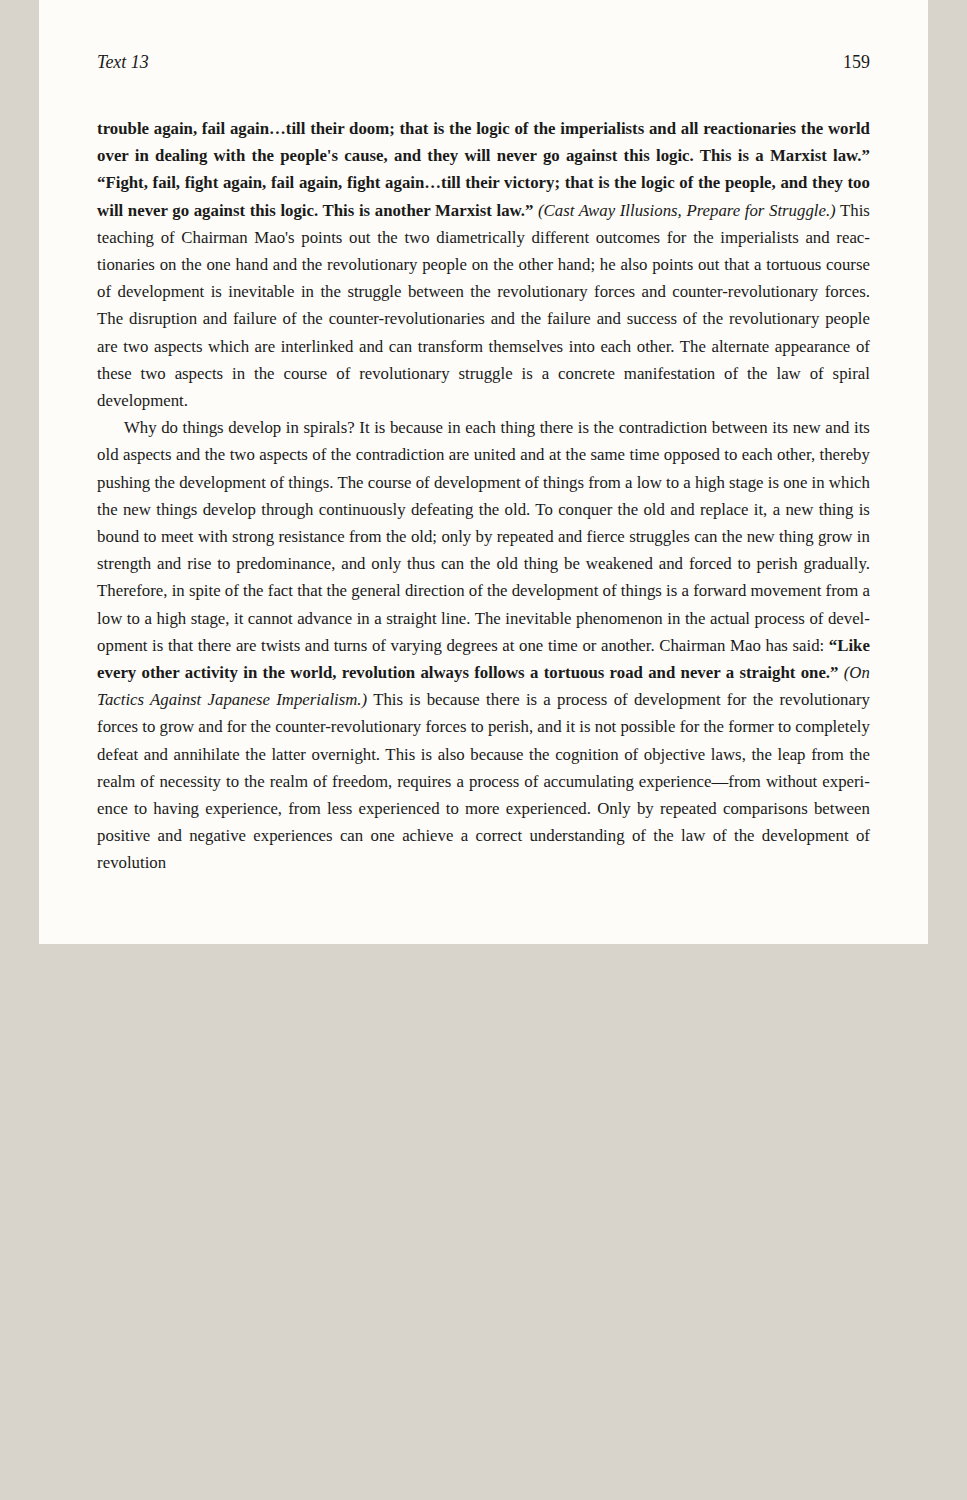Text 13 159
trouble again, fail again…till their doom; that is the logic of the imperialists and all reactionaries the world over in dealing with the people's cause, and they will never go against this logic. This is a Marxist law.” “Fight, fail, fight again, fail again, fight again…till their victory; that is the logic of the people, and they too will never go against this logic. This is another Marxist law.” (Cast Away Illusions, Prepare for Struggle.) This teaching of Chairman Mao's points out the two diametrically different outcomes for the imperialists and reactionaries on the one hand and the revolutionary people on the other hand; he also points out that a tortuous course of development is inevitable in the struggle between the revolutionary forces and counter-revolutionary forces. The disruption and failure of the counter-revolutionaries and the failure and success of the revolutionary people are two aspects which are interlinked and can transform themselves into each other. The alternate appearance of these two aspects in the course of revolutionary struggle is a concrete manifestation of the law of spiral development.
Why do things develop in spirals? It is because in each thing there is the contradiction between its new and its old aspects and the two aspects of the contradiction are united and at the same time opposed to each other, thereby pushing the development of things. The course of development of things from a low to a high stage is one in which the new things develop through continuously defeating the old. To conquer the old and replace it, a new thing is bound to meet with strong resistance from the old; only by repeated and fierce struggles can the new thing grow in strength and rise to predominance, and only thus can the old thing be weakened and forced to perish gradually. Therefore, in spite of the fact that the general direction of the development of things is a forward movement from a low to a high stage, it cannot advance in a straight line. The inevitable phenomenon in the actual process of development is that there are twists and turns of varying degrees at one time or another. Chairman Mao has said: “Like every other activity in the world, revolution always follows a tortuous road and never a straight one.” (On Tactics Against Japanese Imperialism.) This is because there is a process of development for the revolutionary forces to grow and for the counter-revolutionary forces to perish, and it is not possible for the former to completely defeat and annihilate the latter overnight. This is also because the cognition of objective laws, the leap from the realm of necessity to the realm of freedom, requires a process of accumulating experience—from without experience to having experience, from less experienced to more experienced. Only by repeated comparisons between positive and negative experiences can one achieve a correct understanding of the law of the development of revolution